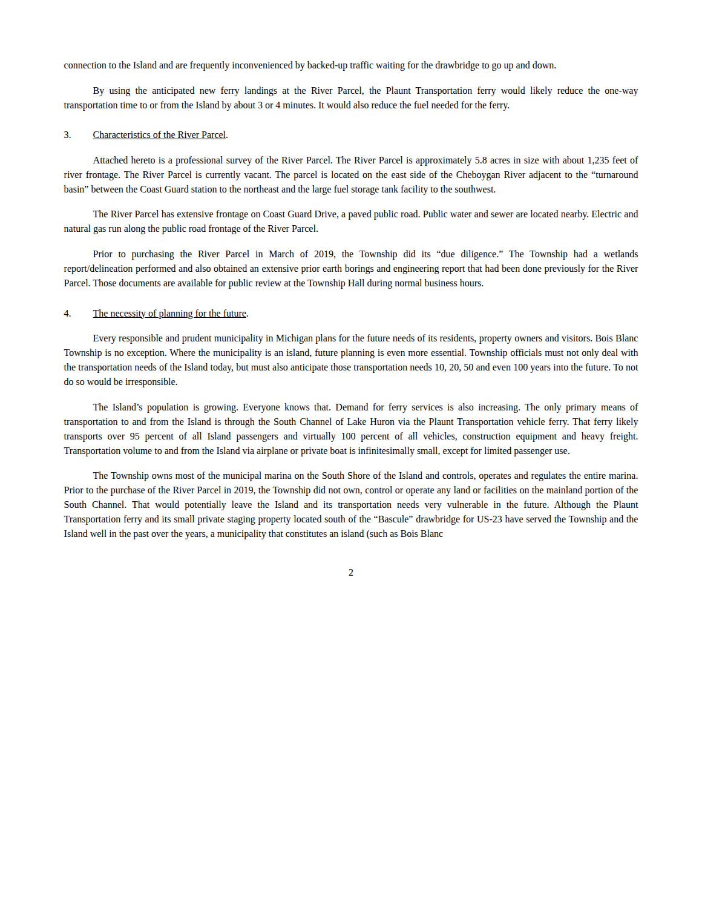connection to the Island and are frequently inconvenienced by backed-up traffic waiting for the drawbridge to go up and down.
By using the anticipated new ferry landings at the River Parcel, the Plaunt Transportation ferry would likely reduce the one-way transportation time to or from the Island by about 3 or 4 minutes. It would also reduce the fuel needed for the ferry.
3. Characteristics of the River Parcel.
Attached hereto is a professional survey of the River Parcel. The River Parcel is approximately 5.8 acres in size with about 1,235 feet of river frontage. The River Parcel is currently vacant. The parcel is located on the east side of the Cheboygan River adjacent to the “turnaround basin” between the Coast Guard station to the northeast and the large fuel storage tank facility to the southwest.
The River Parcel has extensive frontage on Coast Guard Drive, a paved public road. Public water and sewer are located nearby. Electric and natural gas run along the public road frontage of the River Parcel.
Prior to purchasing the River Parcel in March of 2019, the Township did its “due diligence.” The Township had a wetlands report/delineation performed and also obtained an extensive prior earth borings and engineering report that had been done previously for the River Parcel. Those documents are available for public review at the Township Hall during normal business hours.
4. The necessity of planning for the future.
Every responsible and prudent municipality in Michigan plans for the future needs of its residents, property owners and visitors. Bois Blanc Township is no exception. Where the municipality is an island, future planning is even more essential. Township officials must not only deal with the transportation needs of the Island today, but must also anticipate those transportation needs 10, 20, 50 and even 100 years into the future. To not do so would be irresponsible.
The Island’s population is growing. Everyone knows that. Demand for ferry services is also increasing. The only primary means of transportation to and from the Island is through the South Channel of Lake Huron via the Plaunt Transportation vehicle ferry. That ferry likely transports over 95 percent of all Island passengers and virtually 100 percent of all vehicles, construction equipment and heavy freight. Transportation volume to and from the Island via airplane or private boat is infinitesimally small, except for limited passenger use.
The Township owns most of the municipal marina on the South Shore of the Island and controls, operates and regulates the entire marina. Prior to the purchase of the River Parcel in 2019, the Township did not own, control or operate any land or facilities on the mainland portion of the South Channel. That would potentially leave the Island and its transportation needs very vulnerable in the future. Although the Plaunt Transportation ferry and its small private staging property located south of the “Bascule” drawbridge for US-23 have served the Township and the Island well in the past over the years, a municipality that constitutes an island (such as Bois Blanc
2